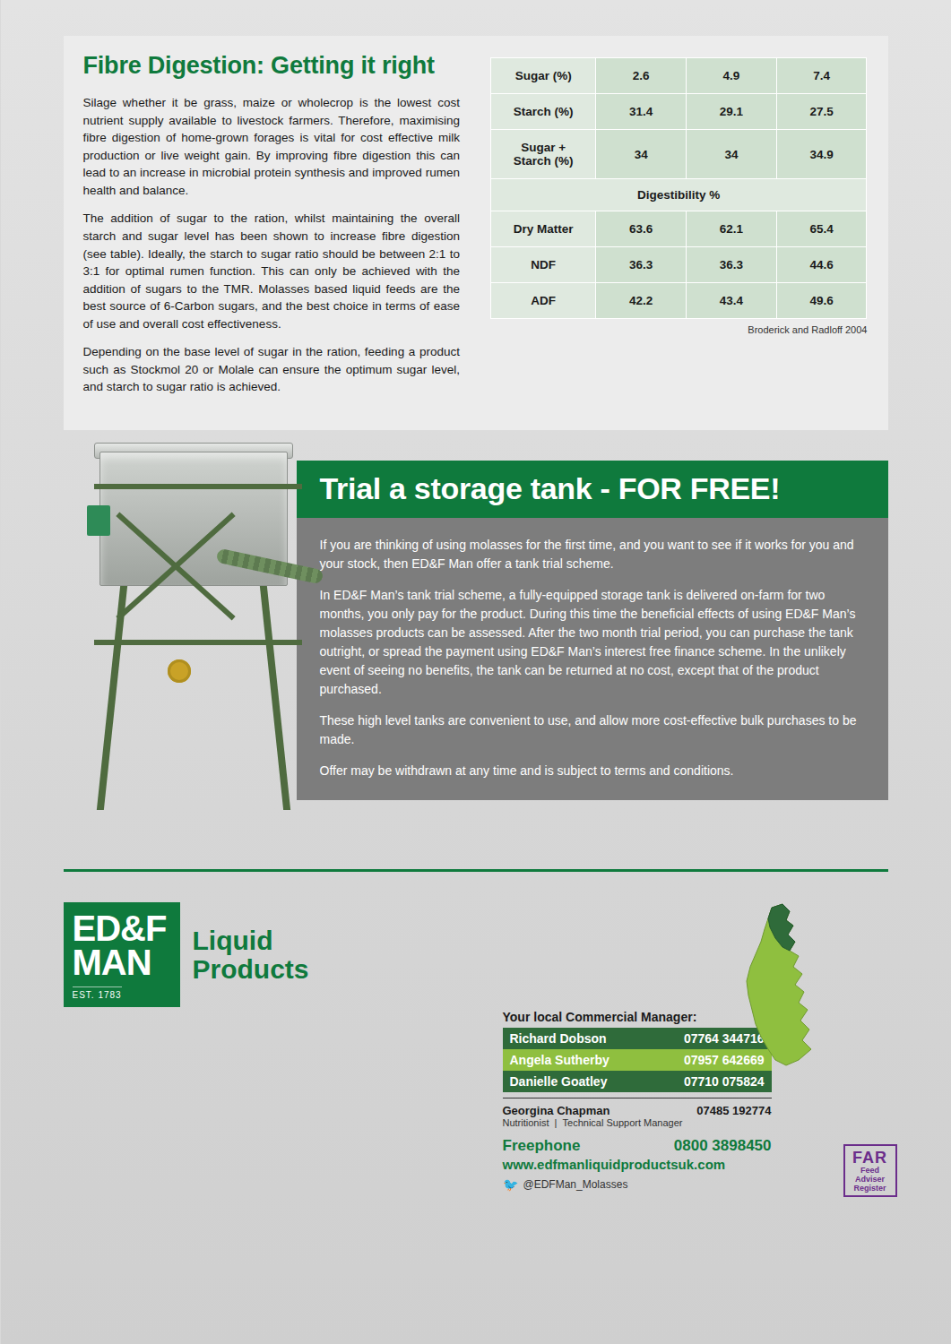Fibre Digestion: Getting it right
Silage whether it be grass, maize or wholecrop is the lowest cost nutrient supply available to livestock farmers. Therefore, maximising fibre digestion of home-grown forages is vital for cost effective milk production or live weight gain. By improving fibre digestion this can lead to an increase in microbial protein synthesis and improved rumen health and balance.
The addition of sugar to the ration, whilst maintaining the overall starch and sugar level has been shown to increase fibre digestion (see table). Ideally, the starch to sugar ratio should be between 2:1 to 3:1 for optimal rumen function. This can only be achieved with the addition of sugars to the TMR. Molasses based liquid feeds are the best source of 6-Carbon sugars, and the best choice in terms of ease of use and overall cost effectiveness.
Depending on the base level of sugar in the ration, feeding a product such as Stockmol 20 or Molale can ensure the optimum sugar level, and starch to sugar ratio is achieved.
| Sugar (%) | 2.6 | 4.9 | 7.4 |
| Starch (%) | 31.4 | 29.1 | 27.5 |
| Sugar + Starch (%) | 34 | 34 | 34.9 |
| Digestibility % |
| Dry Matter | 63.6 | 62.1 | 65.4 |
| NDF | 36.3 | 36.3 | 44.6 |
| ADF | 42.2 | 43.4 | 49.6 |
Broderick and Radloff 2004
Trial a storage tank - FOR FREE!
If you are thinking of using molasses for the first time, and you want to see if it works for you and your stock, then ED&F Man offer a tank trial scheme.
In ED&F Man’s tank trial scheme, a fully-equipped storage tank is delivered on-farm for two months, you only pay for the product. During this time the beneficial effects of using ED&F Man’s molasses products can be assessed. After the two month trial period, you can purchase the tank outright, or spread the payment using ED&F Man’s interest free finance scheme. In the unlikely event of seeing no benefits, the tank can be returned at no cost, except that of the product purchased.
These high level tanks are convenient to use, and allow more cost-effective bulk purchases to be made.
Offer may be withdrawn at any time and is subject to terms and conditions.
ED&F
MAN
EST. 1783
Liquid
Products
Your local Commercial Manager:
| Richard Dobson | 07764 344716 |
| Angela Sutherby | 07957 642669 |
| Danielle Goatley | 07710 075824 |
Georgina Chapman 07485 192774
Nutritionist | Technical Support Manager
Freephone 0800 3898450
www.edfmanliquidproductsuk.com
🐦@EDFMan_Molasses
FAR Feed Adviser Register